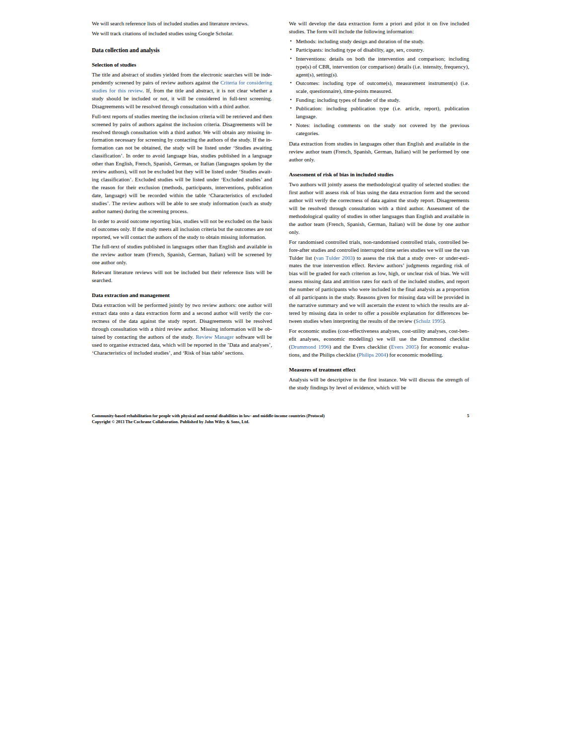We will search reference lists of included studies and literature reviews.
We will track citations of included studies using Google Scholar.
Data collection and analysis
Selection of studies
The title and abstract of studies yielded from the electronic searches will be independently screened by pairs of review authors against the Criteria for considering studies for this review. If, from the title and abstract, it is not clear whether a study should be included or not, it will be considered in full-text screening. Disagreements will be resolved through consultation with a third author.
Full-text reports of studies meeting the inclusion criteria will be retrieved and then screened by pairs of authors against the inclusion criteria. Disagreements will be resolved through consultation with a third author. We will obtain any missing information necessary for screening by contacting the authors of the study. If the information can not be obtained, the study will be listed under ‘Studies awaiting classification’. In order to avoid language bias, studies published in a language other than English, French, Spanish, German, or Italian (languages spoken by the review authors), will not be excluded but they will be listed under ‘Studies awaiting classification’. Excluded studies will be listed under ‘Excluded studies’ and the reason for their exclusion (methods, participants, interventions, publication date, language) will be recorded within the table ‘Characteristics of excluded studies’. The review authors will be able to see study information (such as study author names) during the screening process.
In order to avoid outcome reporting bias, studies will not be excluded on the basis of outcomes only. If the study meets all inclusion criteria but the outcomes are not reported, we will contact the authors of the study to obtain missing information.
The full-text of studies published in languages other than English and available in the review author team (French, Spanish, German, Italian) will be screened by one author only.
Relevant literature reviews will not be included but their reference lists will be searched.
Data extraction and management
Data extraction will be performed jointly by two review authors: one author will extract data onto a data extraction form and a second author will verify the correctness of the data against the study report. Disagreements will be resolved through consultation with a third review author. Missing information will be obtained by contacting the authors of the study. Review Manager software will be used to organise extracted data, which will be reported in the ’Data and analyses’, ‘Characteristics of included studies’, and ‘Risk of bias table’ sections.
We will develop the data extraction form a priori and pilot it on five included studies. The form will include the following information:
Methods: including study design and duration of the study.
Participants: including type of disability, age, sex, country.
Interventions: details on both the intervention and comparison; including type(s) of CBR, intervention (or comparison) details (i.e. intensity, frequency), agent(s), setting(s).
Outcomes: including type of outcome(s), measurement instrument(s) (i.e. scale, questionnaire), time-points measured.
Funding: including types of funder of the study.
Publication: including publication type (i.e. article, report), publication language.
Notes: including comments on the study not covered by the previous categories.
Data extraction from studies in languages other than English and available in the review author team (French, Spanish, German, Italian) will be performed by one author only.
Assessment of risk of bias in included studies
Two authors will jointly assess the methodological quality of selected studies: the first author will assess risk of bias using the data extraction form and the second author will verify the correctness of data against the study report. Disagreements will be resolved through consultation with a third author. Assessment of the methodological quality of studies in other languages than English and available in the author team (French, Spanish, German, Italian) will be done by one author only.
For randomised controlled trials, non-randomised controlled trials, controlled before-after studies and controlled interrupted time series studies we will use the van Tulder list (van Tulder 2003) to assess the risk that a study over- or under-estimates the true intervention effect. Review authors’ judgments regarding risk of bias will be graded for each criterion as low, high, or unclear risk of bias. We will assess missing data and attrition rates for each of the included studies, and report the number of participants who were included in the final analysis as a proportion of all participants in the study. Reasons given for missing data will be provided in the narrative summary and we will ascertain the extent to which the results are altered by missing data in order to offer a possible explanation for differences between studies when interpreting the results of the review (Schulz 1995).
For economic studies (cost-effectiveness analyses, cost-utility analyses, cost-benefit analyses, economic modelling) we will use the Drummond checklist (Drummond 1996) and the Evers checklist (Evers 2005) for economic evaluations, and the Philips checklist (Philips 2004) for economic modelling.
Measures of treatment effect
Analysis will be descriptive in the first instance. We will discuss the strength of the study findings by level of evidence, which will be
Community-based rehabilitation for people with physical and mental disabilities in low- and middle-income countries (Protocol)
Copyright © 2013 The Cochrane Collaboration. Published by John Wiley & Sons, Ltd.
5